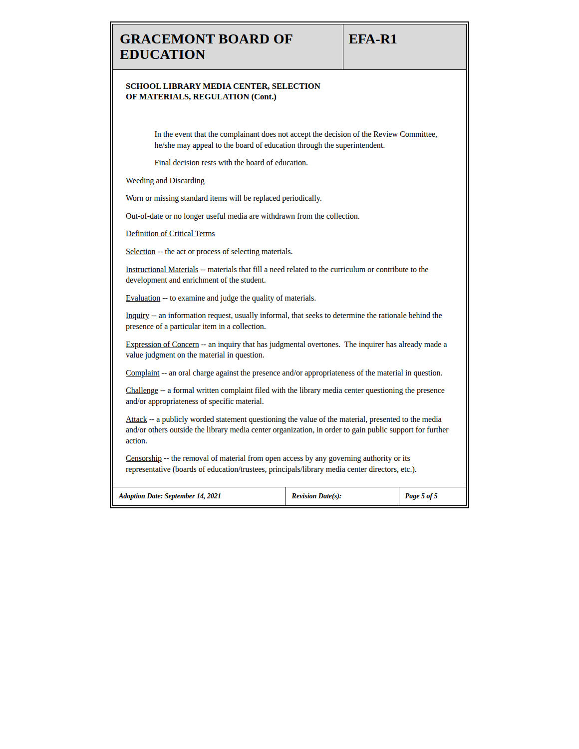GRACEMONT BOARD OF EDUCATION
EFA-R1
SCHOOL LIBRARY MEDIA CENTER, SELECTION
OF MATERIALS, REGULATION (Cont.)
In the event that the complainant does not accept the decision of the Review Committee, he/she may appeal to the board of education through the superintendent.
Final decision rests with the board of education.
Weeding and Discarding
Worn or missing standard items will be replaced periodically.
Out-of-date or no longer useful media are withdrawn from the collection.
Definition of Critical Terms
Selection -- the act or process of selecting materials.
Instructional Materials -- materials that fill a need related to the curriculum or contribute to the development and enrichment of the student.
Evaluation -- to examine and judge the quality of materials.
Inquiry -- an information request, usually informal, that seeks to determine the rationale behind the presence of a particular item in a collection.
Expression of Concern -- an inquiry that has judgmental overtones. The inquirer has already made a value judgment on the material in question.
Complaint -- an oral charge against the presence and/or appropriateness of the material in question.
Challenge -- a formal written complaint filed with the library media center questioning the presence and/or appropriateness of specific material.
Attack -- a publicly worded statement questioning the value of the material, presented to the media and/or others outside the library media center organization, in order to gain public support for further action.
Censorship -- the removal of material from open access by any governing authority or its representative (boards of education/trustees, principals/library media center directors, etc.).
Adoption Date: September 14, 2021
Revision Date(s):
Page 5 of 5